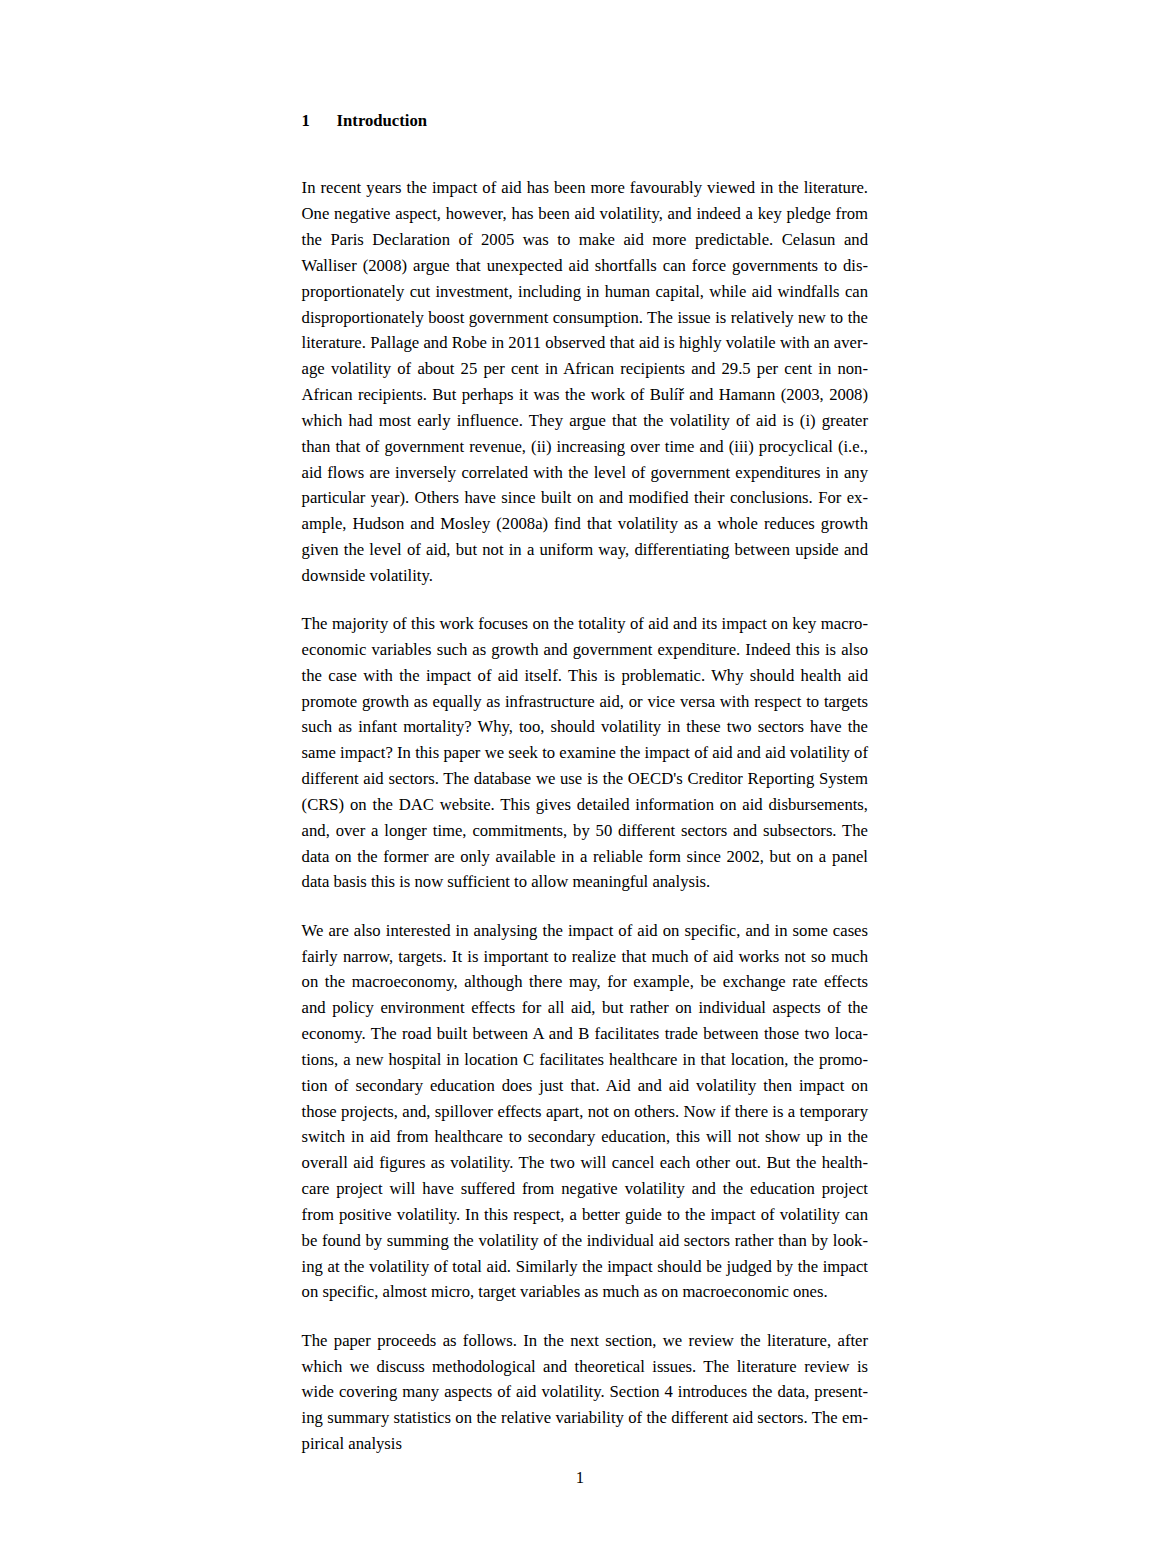1 Introduction
In recent years the impact of aid has been more favourably viewed in the literature. One negative aspect, however, has been aid volatility, and indeed a key pledge from the Paris Declaration of 2005 was to make aid more predictable. Celasun and Walliser (2008) argue that unexpected aid shortfalls can force governments to disproportionately cut investment, including in human capital, while aid windfalls can disproportionately boost government consumption. The issue is relatively new to the literature. Pallage and Robe in 2011 observed that aid is highly volatile with an average volatility of about 25 per cent in African recipients and 29.5 per cent in non-African recipients. But perhaps it was the work of Bulíř and Hamann (2003, 2008) which had most early influence. They argue that the volatility of aid is (i) greater than that of government revenue, (ii) increasing over time and (iii) procyclical (i.e., aid flows are inversely correlated with the level of government expenditures in any particular year). Others have since built on and modified their conclusions. For example, Hudson and Mosley (2008a) find that volatility as a whole reduces growth given the level of aid, but not in a uniform way, differentiating between upside and downside volatility.
The majority of this work focuses on the totality of aid and its impact on key macroeconomic variables such as growth and government expenditure. Indeed this is also the case with the impact of aid itself. This is problematic. Why should health aid promote growth as equally as infrastructure aid, or vice versa with respect to targets such as infant mortality? Why, too, should volatility in these two sectors have the same impact? In this paper we seek to examine the impact of aid and aid volatility of different aid sectors. The database we use is the OECD's Creditor Reporting System (CRS) on the DAC website. This gives detailed information on aid disbursements, and, over a longer time, commitments, by 50 different sectors and subsectors. The data on the former are only available in a reliable form since 2002, but on a panel data basis this is now sufficient to allow meaningful analysis.
We are also interested in analysing the impact of aid on specific, and in some cases fairly narrow, targets. It is important to realize that much of aid works not so much on the macroeconomy, although there may, for example, be exchange rate effects and policy environment effects for all aid, but rather on individual aspects of the economy. The road built between A and B facilitates trade between those two locations, a new hospital in location C facilitates healthcare in that location, the promotion of secondary education does just that. Aid and aid volatility then impact on those projects, and, spillover effects apart, not on others. Now if there is a temporary switch in aid from healthcare to secondary education, this will not show up in the overall aid figures as volatility. The two will cancel each other out. But the healthcare project will have suffered from negative volatility and the education project from positive volatility. In this respect, a better guide to the impact of volatility can be found by summing the volatility of the individual aid sectors rather than by looking at the volatility of total aid. Similarly the impact should be judged by the impact on specific, almost micro, target variables as much as on macroeconomic ones.
The paper proceeds as follows. In the next section, we review the literature, after which we discuss methodological and theoretical issues. The literature review is wide covering many aspects of aid volatility. Section 4 introduces the data, presenting summary statistics on the relative variability of the different aid sectors. The empirical analysis
1